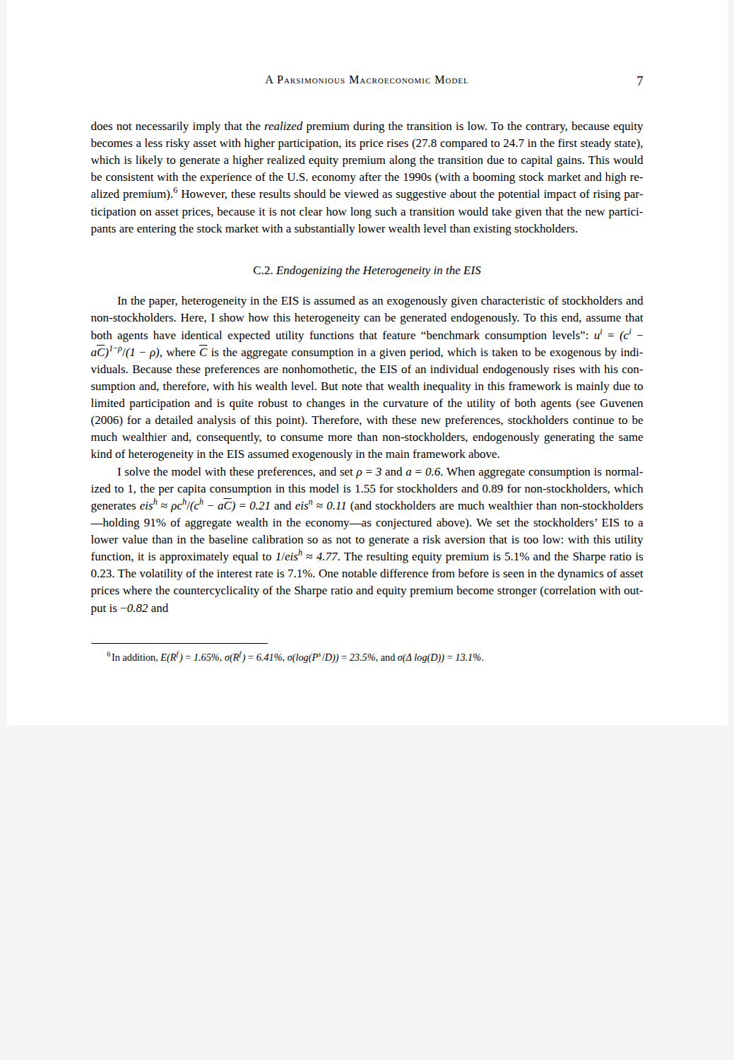A Parsimonious Macroeconomic Model 7
does not necessarily imply that the realized premium during the transition is low. To the contrary, because equity becomes a less risky asset with higher participation, its price rises (27.8 compared to 24.7 in the first steady state), which is likely to generate a higher realized equity premium along the transition due to capital gains. This would be consistent with the experience of the U.S. economy after the 1990s (with a booming stock market and high realized premium).6 However, these results should be viewed as suggestive about the potential impact of rising participation on asset prices, because it is not clear how long such a transition would take given that the new participants are entering the stock market with a substantially lower wealth level than existing stockholders.
C.2. Endogenizing the Heterogeneity in the EIS
In the paper, heterogeneity in the EIS is assumed as an exogenously given characteristic of stockholders and non-stockholders. Here, I show how this heterogeneity can be generated endogenously. To this end, assume that both agents have identical expected utility functions that feature “benchmark consumption levels”: ui = (ci − aC)1−ρ/(1 − ρ), where C is the aggregate consumption in a given period, which is taken to be exogenous by individuals. Because these preferences are nonhomothetic, the EIS of an individual endogenously rises with his consumption and, therefore, with his wealth level. But note that wealth inequality in this framework is mainly due to limited participation and is quite robust to changes in the curvature of the utility of both agents (see Guvenen (2006) for a detailed analysis of this point). Therefore, with these new preferences, stockholders continue to be much wealthier and, consequently, to consume more than non-stockholders, endogenously generating the same kind of heterogeneity in the EIS assumed exogenously in the main framework above.
I solve the model with these preferences, and set ρ = 3 and a = 0.6. When aggregate consumption is normalized to 1, the per capita consumption in this model is 1.55 for stockholders and 0.89 for non-stockholders, which generates eish ≈ ρch/(ch − aC) = 0.21 and eisn ≈ 0.11 (and stockholders are much wealthier than non-stockholders—holding 91% of aggregate wealth in the economy—as conjectured above). We set the stockholders’ EIS to a lower value than in the baseline calibration so as not to generate a risk aversion that is too low: with this utility function, it is approximately equal to 1/eish ≈ 4.77. The resulting equity premium is 5.1% and the Sharpe ratio is 0.23. The volatility of the interest rate is 7.1%. One notable difference from before is seen in the dynamics of asset prices where the countercyclicality of the Sharpe ratio and equity premium become stronger (correlation with output is −0.82 and
6In addition, E(Rf) = 1.65%, σ(Rf) = 6.41%, σ(log(Ps/D)) = 23.5%, and σ(Δ log(D)) = 13.1%.